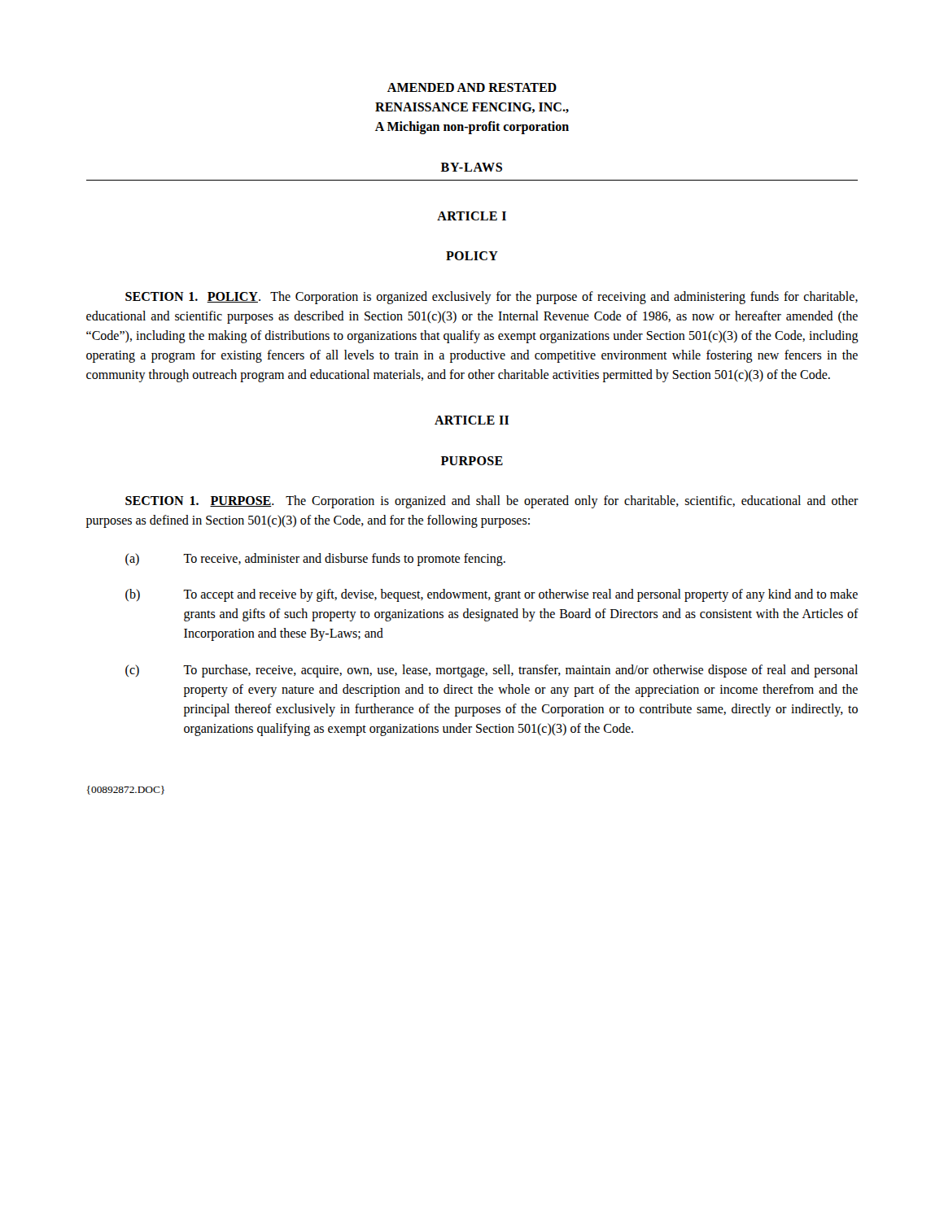AMENDED AND RESTATED
RENAISSANCE FENCING, INC.,
A Michigan non-profit corporation
BY-LAWS
ARTICLE I
POLICY
SECTION 1. POLICY. The Corporation is organized exclusively for the purpose of receiving and administering funds for charitable, educational and scientific purposes as described in Section 501(c)(3) or the Internal Revenue Code of 1986, as now or hereafter amended (the “Code”), including the making of distributions to organizations that qualify as exempt organizations under Section 501(c)(3) of the Code, including operating a program for existing fencers of all levels to train in a productive and competitive environment while fostering new fencers in the community through outreach program and educational materials, and for other charitable activities permitted by Section 501(c)(3) of the Code.
ARTICLE II
PURPOSE
SECTION 1. PURPOSE. The Corporation is organized and shall be operated only for charitable, scientific, educational and other purposes as defined in Section 501(c)(3) of the Code, and for the following purposes:
To receive, administer and disburse funds to promote fencing.
To accept and receive by gift, devise, bequest, endowment, grant or otherwise real and personal property of any kind and to make grants and gifts of such property to organizations as designated by the Board of Directors and as consistent with the Articles of Incorporation and these By-Laws; and
To purchase, receive, acquire, own, use, lease, mortgage, sell, transfer, maintain and/or otherwise dispose of real and personal property of every nature and description and to direct the whole or any part of the appreciation or income therefrom and the principal thereof exclusively in furtherance of the purposes of the Corporation or to contribute same, directly or indirectly, to organizations qualifying as exempt organizations under Section 501(c)(3) of the Code.
{00892872.DOC}